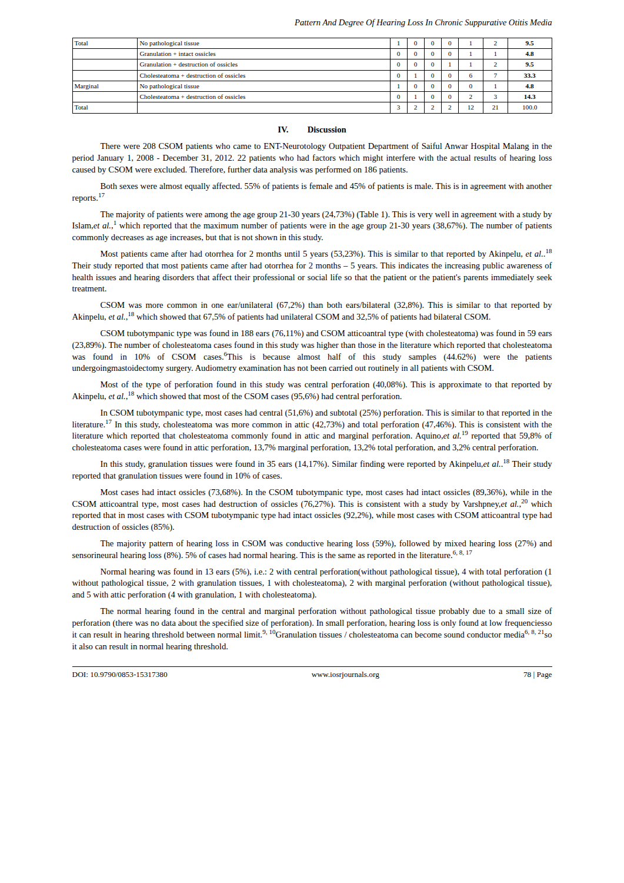Pattern And Degree Of Hearing Loss In Chronic Suppurative Otitis Media
| Total | No pathological tissue | 1 | 0 | 0 | 0 | 1 | 2 | 9.5 |
| | Granulation + intact ossicles | 0 | 0 | 0 | 0 | 1 | 1 | 4.8 |
| | Granulation + destruction of ossicles | 0 | 0 | 0 | 1 | 1 | 2 | 9.5 |
| | Cholesteatoma + destruction of ossicles | 0 | 1 | 0 | 0 | 6 | 7 | 33.3 |
| Marginal | No pathological tissue | 1 | 0 | 0 | 0 | 0 | 1 | 4.8 |
| | Cholesteatoma + destruction of ossicles | 0 | 1 | 0 | 0 | 2 | 3 | 14.3 |
| Total | | 3 | 2 | 2 | 2 | 12 | 21 | 100.0 |
IV. Discussion
There were 208 CSOM patients who came to ENT-Neurotology Outpatient Department of Saiful Anwar Hospital Malang in the period January 1, 2008 - December 31, 2012. 22 patients who had factors which might interfere with the actual results of hearing loss caused by CSOM were excluded. Therefore, further data analysis was performed on 186 patients.
Both sexes were almost equally affected. 55% of patients is female and 45% of patients is male. This is in agreement with another reports.17
The majority of patients were among the age group 21-30 years (24,73%) (Table 1). This is very well in agreement with a study by Islam,et al.,1 which reported that the maximum number of patients were in the age group 21-30 years (38,67%). The number of patients commonly decreases as age increases, but that is not shown in this study.
Most patients came after had otorrhea for 2 months until 5 years (53,23%). This is similar to that reported by Akinpelu, et al..18 Their study reported that most patients came after had otorrhea for 2 months – 5 years. This indicates the increasing public awareness of health issues and hearing disorders that affect their professional or social life so that the patient or the patient's parents immediately seek treatment.
CSOM was more common in one ear/unilateral (67,2%) than both ears/bilateral (32,8%). This is similar to that reported by Akinpelu, et al.,18 which showed that 67,5% of patients had unilateral CSOM and 32,5% of patients had bilateral CSOM.
CSOM tubotympanic type was found in 188 ears (76,11%) and CSOM atticoantral type (with cholesteatoma) was found in 59 ears (23,89%). The number of cholesteatoma cases found in this study was higher than those in the literature which reported that cholesteatoma was found in 10% of CSOM cases.6This is because almost half of this study samples (44.62%) were the patients undergoingmastoidectomy surgery. Audiometry examination has not been carried out routinely in all patients with CSOM.
Most of the type of perforation found in this study was central perforation (40,08%). This is approximate to that reported by Akinpelu, et al.,18 which showed that most of the CSOM cases (95,6%) had central perforation.
In CSOM tubotympanic type, most cases had central (51,6%) and subtotal (25%) perforation. This is similar to that reported in the literature.17 In this study, cholesteatoma was more common in attic (42,73%) and total perforation (47,46%). This is consistent with the literature which reported that cholesteatoma commonly found in attic and marginal perforation. Aquino,et al.19 reported that 59,8% of cholesteatoma cases were found in attic perforation, 13,7% marginal perforation, 13,2% total perforation, and 3,2% central perforation.
In this study, granulation tissues were found in 35 ears (14,17%). Similar finding were reported by Akinpelu,et al..18 Their study reported that granulation tissues were found in 10% of cases.
Most cases had intact ossicles (73,68%). In the CSOM tubotympanic type, most cases had intact ossicles (89,36%), while in the CSOM atticoantral type, most cases had destruction of ossicles (76,27%). This is consistent with a study by Varshpney,et al.,20 which reported that in most cases with CSOM tubotympanic type had intact ossicles (92,2%), while most cases with CSOM atticoantral type had destruction of ossicles (85%).
The majority pattern of hearing loss in CSOM was conductive hearing loss (59%), followed by mixed hearing loss (27%) and sensorineural hearing loss (8%). 5% of cases had normal hearing. This is the same as reported in the literature.6, 8, 17
Normal hearing was found in 13 ears (5%), i.e.: 2 with central perforation(without pathological tissue), 4 with total perforation (1 without pathological tissue, 2 with granulation tissues, 1 with cholesteatoma), 2 with marginal perforation (without pathological tissue), and 5 with attic perforation (4 with granulation, 1 with cholesteatoma).
The normal hearing found in the central and marginal perforation without pathological tissue probably due to a small size of perforation (there was no data about the specified size of perforation). In small perforation, hearing loss is only found at low frequenciesso it can result in hearing threshold between normal limit.9, 10Granulation tissues / cholesteatoma can become sound conductor media6, 8, 21so it also can result in normal hearing threshold.
DOI: 10.9790/0853-15317380
www.iosrjournals.org
78 | Page